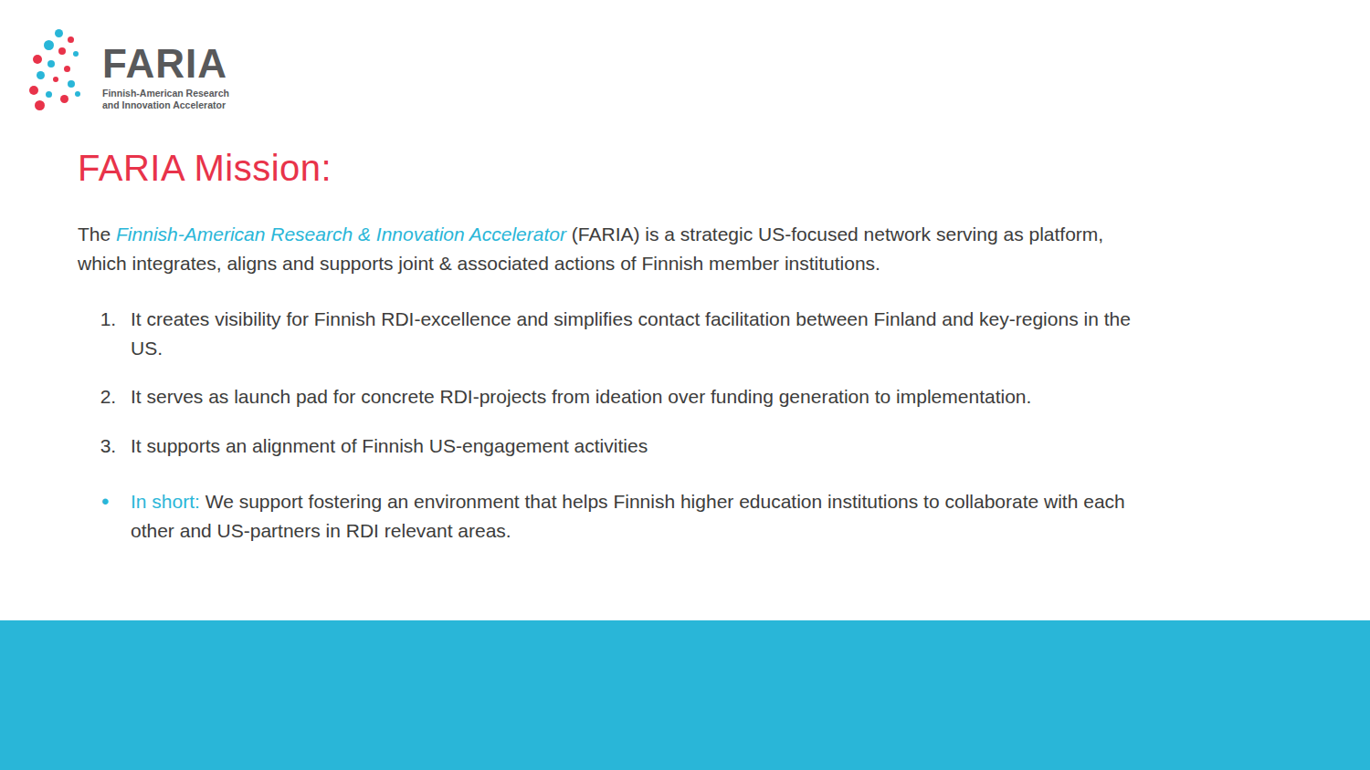FARIA
Finnish-American Research
and Innovation Accelerator
FARIA Mission:
The Finnish-American Research & Innovation Accelerator (FARIA) is a strategic US-focused network serving as platform, which integrates, aligns and supports joint & associated actions of Finnish member institutions.
It creates visibility for Finnish RDI-excellence and simplifies contact facilitation between Finland and key-regions in the US.
It serves as launch pad for concrete RDI-projects from ideation over funding generation to implementation.
It supports an alignment of Finnish US-engagement activities
In short: We support fostering an environment that helps Finnish higher education institutions to collaborate with each other and US-partners in RDI relevant areas.